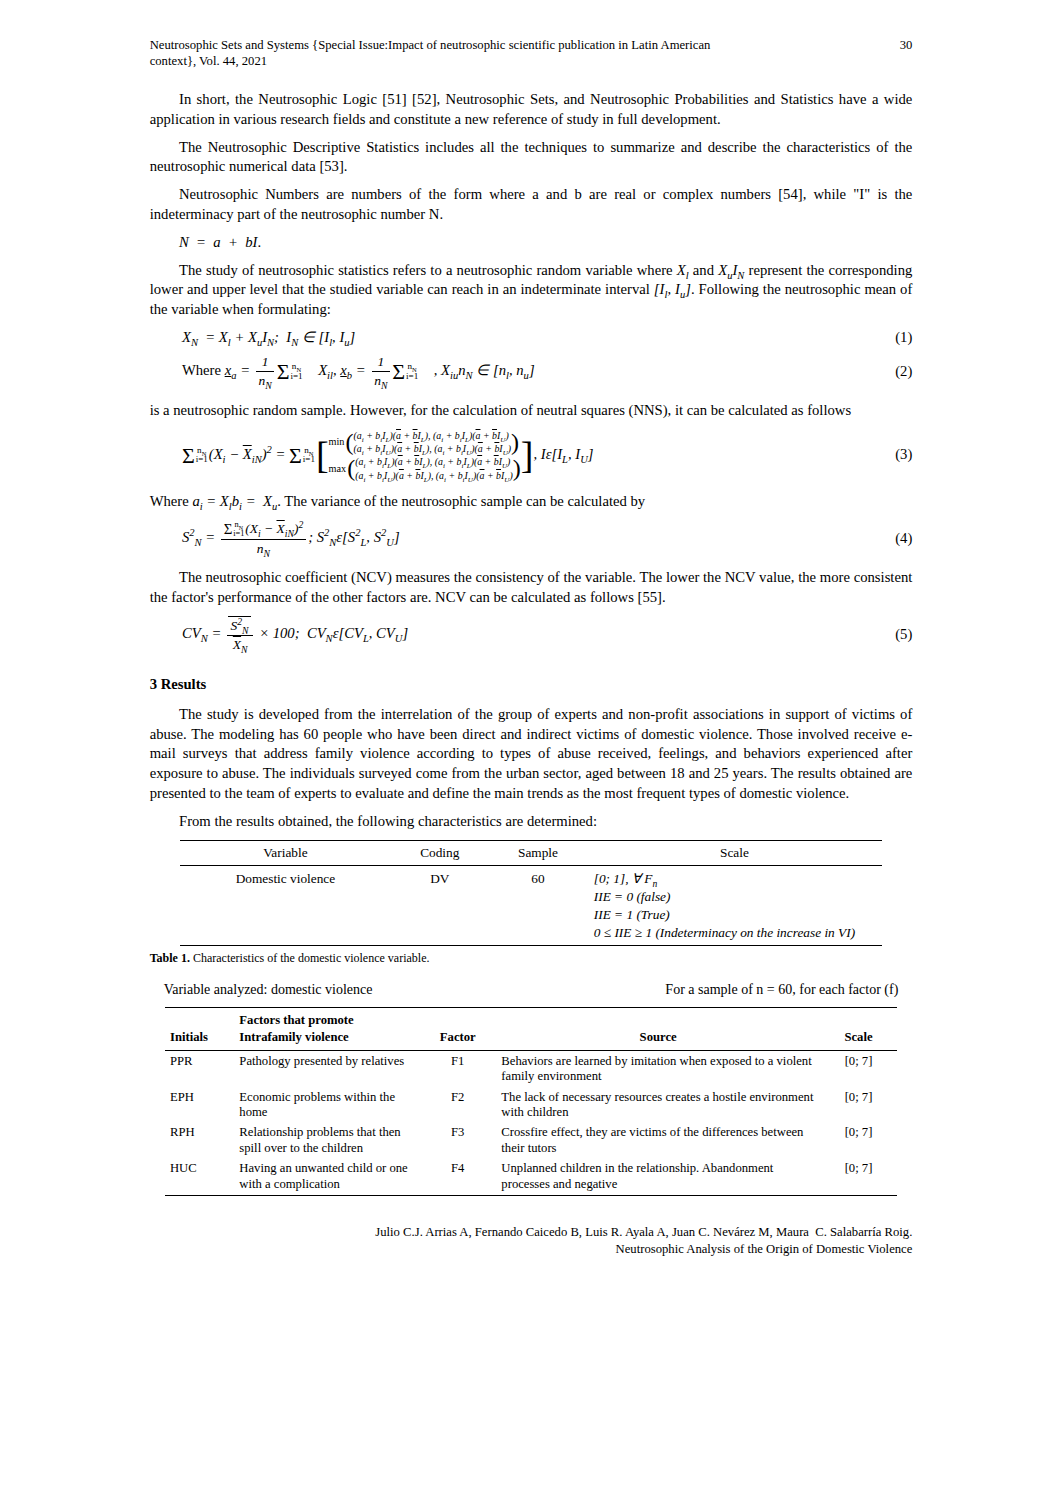Neutrosophic Sets and Systems {Special Issue:Impact of neutrosophic scientific publication in Latin American 30
context}, Vol. 44, 2021
In short, the Neutrosophic Logic [51] [52], Neutrosophic Sets, and Neutrosophic Probabilities and Statistics have a wide application in various research fields and constitute a new reference of study in full development.
The Neutrosophic Descriptive Statistics includes all the techniques to summarize and describe the characteristics of the neutrosophic numerical data [53].
Neutrosophic Numbers are numbers of the form where a and b are real or complex numbers [54], while "I" is the indeterminacy part of the neutrosophic number N.
N = a + bI.
The study of neutrosophic statistics refers to a neutrosophic random variable where Xl and XuIN represent the corresponding lower and upper level that the studied variable can reach in an indeterminate interval [Il, Iu]. Following the neutrosophic mean of the variable when formulating:
XN = Xl + XuIN; IN ∈ [Il, Iu]
(1)
Where xa = 1 nN Σ
nN
i=1
Xil, xb = 1 nN Σ
nN
i=1
, XiunN ∈ [nl, nu]
(2)
is a neutrosophic random sample. However, for the calculation of neutral squares (NNS), it can be calculated as follows
Σ
nN
i=1
(Xi − XiN)2 = Σ
nN
i=1
[
min(
(ai + biIL)(a + b IL), (ai + biIL)(a + b IU)
(ai + biIU)(a + b IL), (ai + biIU)(a + b IU)
)
max(
(ai + biIL)(a + b IL), (ai + biIL)(a + b IU)
(ai + biIU)(a + b IL), (ai + biIU)(a + b IU)
)
], Iε[IL, IU]
(3)
Where ai = Xlbi = Xu. The variance of the neutrosophic sample can be calculated by
S2N = Σ
nN
i=1
(Xi − XiN)2 nN; S2Nε[S2L, S2U]
(4)
The neutrosophic coefficient (NCV) measures the consistency of the variable. The lower the NCV value, the more consistent the factor's performance of the other factors are. NCV can be calculated as follows [55].
CVN = S2N XN × 100; CVNε[CVL, CVU]
(5)
3 Results
The study is developed from the interrelation of the group of experts and non-profit associations in support of victims of abuse. The modeling has 60 people who have been direct and indirect victims of domestic violence. Those involved receive e-mail surveys that address family violence according to types of abuse received, feelings, and behaviors experienced after exposure to abuse. The individuals surveyed come from the urban sector, aged between 18 and 25 years. The results obtained are presented to the team of experts to evaluate and define the main trends as the most frequent types of domestic violence.
From the results obtained, the following characteristics are determined:
| Variable | Coding | Sample | Scale |
| --- | --- | --- | --- |
| Domestic violence | DV | 60 | [0; 1], ∀ F n IIE = 0 (false) IIE = 1 (True) 0 ≤ IIE ≥ 1 (Indeterminacy on the increase in VI) |
Table 1. Characteristics of the domestic violence variable.
Variable analyzed: domestic violence For a sample of n = 60, for each factor (f)
| Initials | Factors that promote Intrafamily violence | Factor | Source | Scale |
| --- | --- | --- | --- | --- |
| PPR | Pathology presented by relatives | F1 | Behaviors are learned by imitation when exposed to a violent family environment | [0; 7] |
| EPH | Economic problems within the home | F2 | The lack of necessary resources creates a hostile environment with children | [0; 7] |
| RPH | Relationship problems that then spill over to the children | F3 | Crossfire effect, they are victims of the differences between their tutors | [0; 7] |
| HUC | Having an unwanted child or one with a complication | F4 | Unplanned children in the relationship. Abandonment processes and negative | [0; 7] |
Julio C.J. Arrias A, Fernando Caicedo B, Luis R. Ayala A, Juan C. Nevárez M, Maura C. Salabarría Roig.
Neutrosophic Analysis of the Origin of Domestic Violence